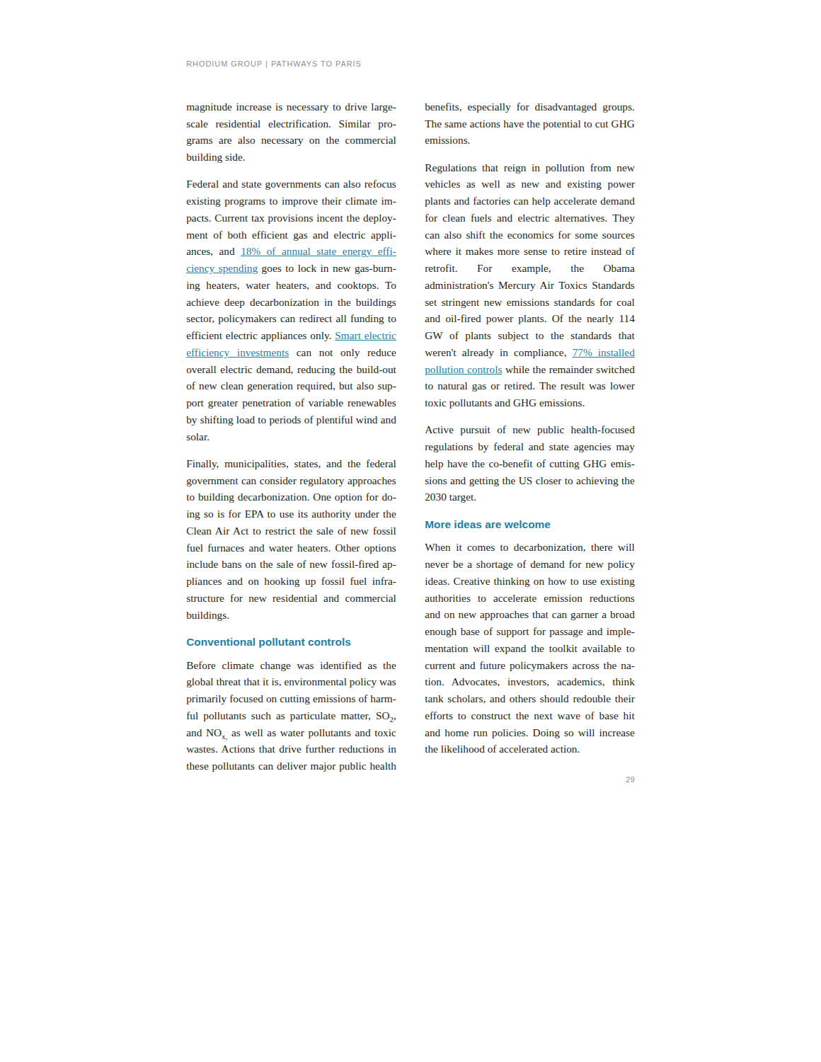Rhodium Group | Pathways to Paris
magnitude increase is necessary to drive large-scale residential electrification. Similar programs are also necessary on the commercial building side.
Federal and state governments can also refocus existing programs to improve their climate impacts. Current tax provisions incent the deployment of both efficient gas and electric appliances, and 18% of annual state energy efficiency spending goes to lock in new gas-burning heaters, water heaters, and cooktops. To achieve deep decarbonization in the buildings sector, policymakers can redirect all funding to efficient electric appliances only. Smart electric efficiency investments can not only reduce overall electric demand, reducing the build-out of new clean generation required, but also support greater penetration of variable renewables by shifting load to periods of plentiful wind and solar.
Finally, municipalities, states, and the federal government can consider regulatory approaches to building decarbonization. One option for doing so is for EPA to use its authority under the Clean Air Act to restrict the sale of new fossil fuel furnaces and water heaters. Other options include bans on the sale of new fossil-fired appliances and on hooking up fossil fuel infrastructure for new residential and commercial buildings.
Conventional pollutant controls
Before climate change was identified as the global threat that it is, environmental policy was primarily focused on cutting emissions of harmful pollutants such as particulate matter, SO2, and NOx, as well as water pollutants and toxic wastes. Actions that drive further reductions in these pollutants can deliver major public health benefits, especially for disadvantaged groups. The same actions have the potential to cut GHG emissions.
Regulations that reign in pollution from new vehicles as well as new and existing power plants and factories can help accelerate demand for clean fuels and electric alternatives. They can also shift the economics for some sources where it makes more sense to retire instead of retrofit. For example, the Obama administration's Mercury Air Toxics Standards set stringent new emissions standards for coal and oil-fired power plants. Of the nearly 114 GW of plants subject to the standards that weren't already in compliance, 77% installed pollution controls while the remainder switched to natural gas or retired. The result was lower toxic pollutants and GHG emissions.
Active pursuit of new public health-focused regulations by federal and state agencies may help have the co-benefit of cutting GHG emissions and getting the US closer to achieving the 2030 target.
More ideas are welcome
When it comes to decarbonization, there will never be a shortage of demand for new policy ideas. Creative thinking on how to use existing authorities to accelerate emission reductions and on new approaches that can garner a broad enough base of support for passage and implementation will expand the toolkit available to current and future policymakers across the nation. Advocates, investors, academics, think tank scholars, and others should redouble their efforts to construct the next wave of base hit and home run policies. Doing so will increase the likelihood of accelerated action.
29